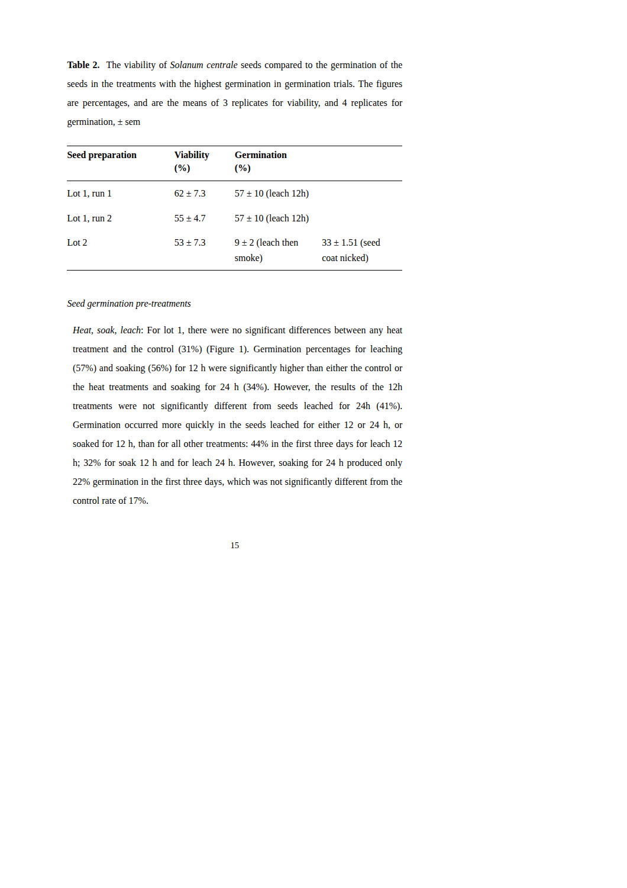Table 2. The viability of Solanum centrale seeds compared to the germination of the seeds in the treatments with the highest germination in germination trials. The figures are percentages, and are the means of 3 replicates for viability, and 4 replicates for germination, ± sem
| Seed preparation | Viability (%) | Germination (%) | |
| --- | --- | --- | --- |
| Lot 1, run 1 | 62 ± 7.3 | 57 ± 10 (leach 12h) | |
| Lot 1, run 2 | 55 ± 4.7 | 57 ± 10 (leach 12h) | |
| Lot 2 | 53 ± 7.3 | 9 ± 2 (leach then smoke) | 33 ± 1.51 (seed coat nicked) |
Seed germination pre-treatments
Heat, soak, leach: For lot 1, there were no significant differences between any heat treatment and the control (31%) (Figure 1). Germination percentages for leaching (57%) and soaking (56%) for 12 h were significantly higher than either the control or the heat treatments and soaking for 24 h (34%). However, the results of the 12h treatments were not significantly different from seeds leached for 24h (41%). Germination occurred more quickly in the seeds leached for either 12 or 24 h, or soaked for 12 h, than for all other treatments: 44% in the first three days for leach 12 h; 32% for soak 12 h and for leach 24 h. However, soaking for 24 h produced only 22% germination in the first three days, which was not significantly different from the control rate of 17%.
15